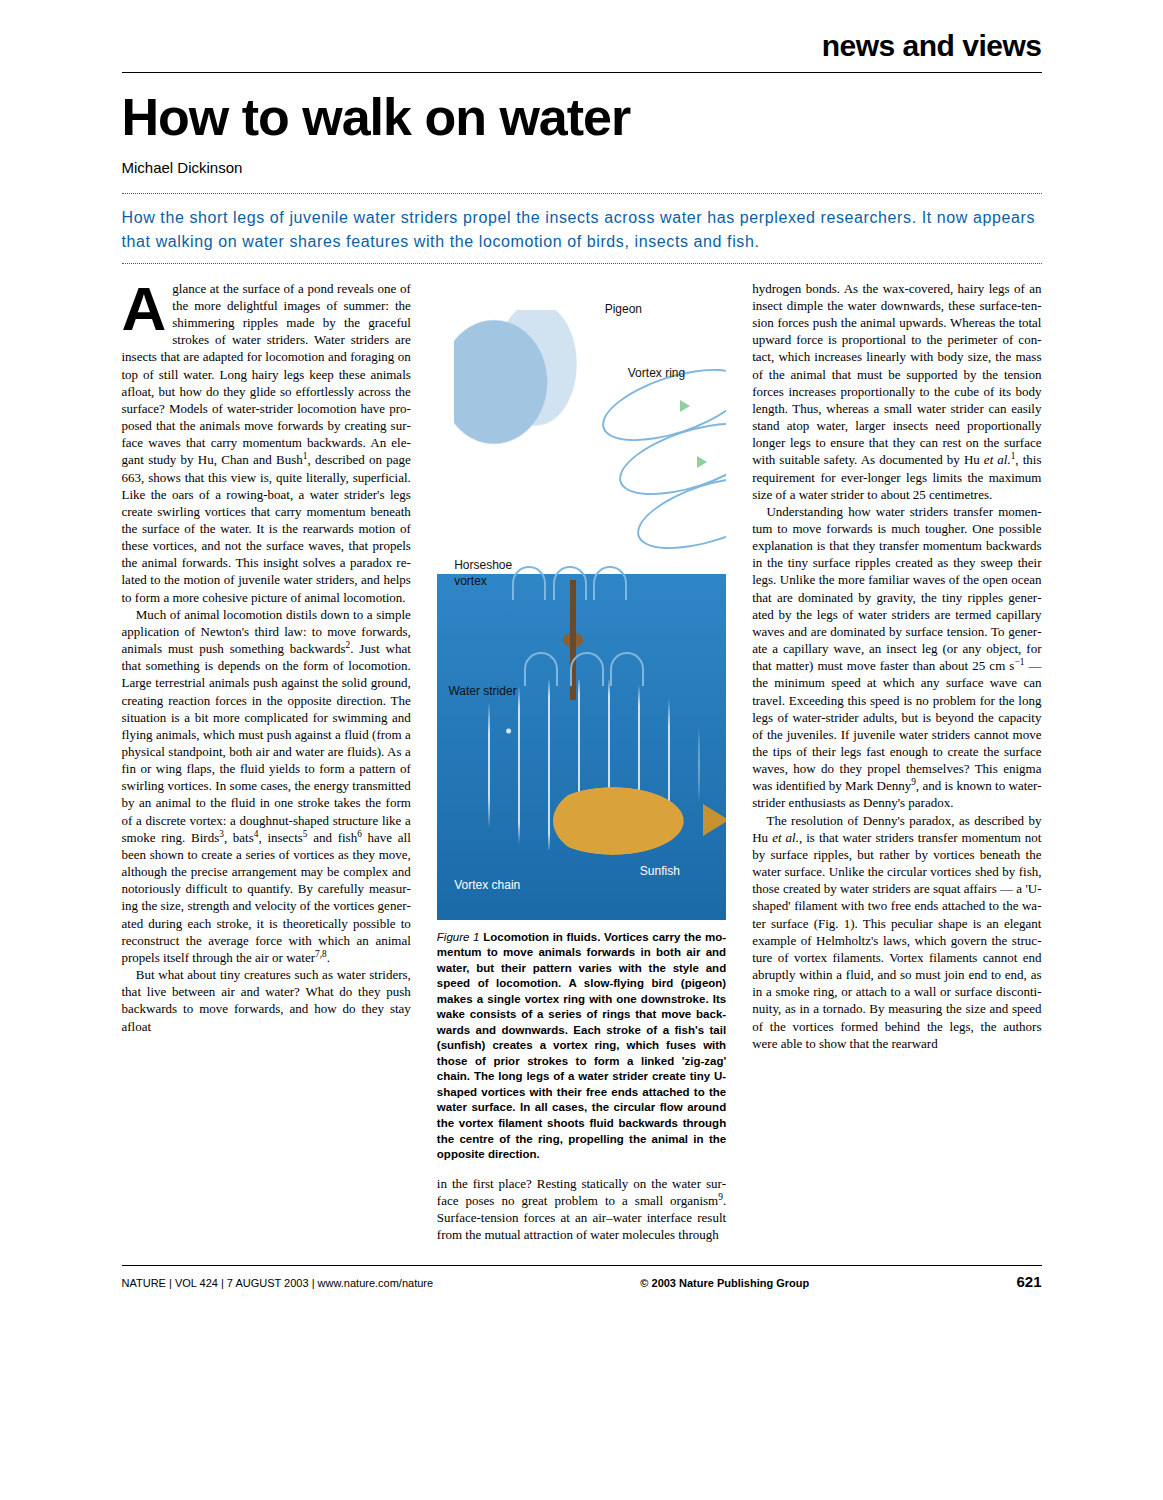news and views
How to walk on water
Michael Dickinson
How the short legs of juvenile water striders propel the insects across water has perplexed researchers. It now appears that walking on water shares features with the locomotion of birds, insects and fish.
A glance at the surface of a pond reveals one of the more delightful images of summer: the shimmering ripples made by the graceful strokes of water striders. Water striders are insects that are adapted for locomotion and foraging on top of still water. Long hairy legs keep these animals afloat, but how do they glide so effortlessly across the surface? Models of water-strider locomotion have proposed that the animals move forwards by creating surface waves that carry momentum backwards. An elegant study by Hu, Chan and Bush1, described on page 663, shows that this view is, quite literally, superficial. Like the oars of a rowing-boat, a water strider's legs create swirling vortices that carry momentum beneath the surface of the water. It is the rearwards motion of these vortices, and not the surface waves, that propels the animal forwards. This insight solves a paradox related to the motion of juvenile water striders, and helps to form a more cohesive picture of animal locomotion.
Much of animal locomotion distils down to a simple application of Newton's third law: to move forwards, animals must push something backwards2. Just what that something is depends on the form of locomotion. Large terrestrial animals push against the solid ground, creating reaction forces in the opposite direction. The situation is a bit more complicated for swimming and flying animals, which must push against a fluid (from a physical standpoint, both air and water are fluids). As a fin or wing flaps, the fluid yields to form a pattern of swirling vortices. In some cases, the energy transmitted by an animal to the fluid in one stroke takes the form of a discrete vortex: a doughnut-shaped structure like a smoke ring. Birds3, bats4, insects5 and fish6 have all been shown to create a series of vortices as they move, although the precise arrangement may be complex and notoriously difficult to quantify. By carefully measuring the size, strength and velocity of the vortices generated during each stroke, it is theoretically possible to reconstruct the average force with which an animal propels itself through the air or water7,8.
But what about tiny creatures such as water striders, that live between air and water? What do they push backwards to move forwards, and how do they stay afloat
Pigeon Vortex ring Horseshoe
vortex Water strider Vortex chain Sunfish
Figure 1 Locomotion in fluids. Vortices carry the momentum to move animals forwards in both air and water, but their pattern varies with the style and speed of locomotion. A slow-flying bird (pigeon) makes a single vortex ring with one downstroke. Its wake consists of a series of rings that move backwards and downwards. Each stroke of a fish's tail (sunfish) creates a vortex ring, which fuses with those of prior strokes to form a linked 'zig-zag' chain. The long legs of a water strider create tiny U-shaped vortices with their free ends attached to the water surface. In all cases, the circular flow around the vortex filament shoots fluid backwards through the centre of the ring, propelling the animal in the opposite direction.
in the first place? Resting statically on the water surface poses no great problem to a small organism9. Surface-tension forces at an air–water interface result from the mutual attraction of water molecules through
hydrogen bonds. As the wax-covered, hairy legs of an insect dimple the water downwards, these surface-tension forces push the animal upwards. Whereas the total upward force is proportional to the perimeter of contact, which increases linearly with body size, the mass of the animal that must be supported by the tension forces increases proportionally to the cube of its body length. Thus, whereas a small water strider can easily stand atop water, larger insects need proportionally longer legs to ensure that they can rest on the surface with suitable safety. As documented by Hu et al.1, this requirement for ever-longer legs limits the maximum size of a water strider to about 25 centimetres.
Understanding how water striders transfer momentum to move forwards is much tougher. One possible explanation is that they transfer momentum backwards in the tiny surface ripples created as they sweep their legs. Unlike the more familiar waves of the open ocean that are dominated by gravity, the tiny ripples generated by the legs of water striders are termed capillary waves and are dominated by surface tension. To generate a capillary wave, an insect leg (or any object, for that matter) must move faster than about 25 cm s−1 — the minimum speed at which any surface wave can travel. Exceeding this speed is no problem for the long legs of water-strider adults, but is beyond the capacity of the juveniles. If juvenile water striders cannot move the tips of their legs fast enough to create the surface waves, how do they propel themselves? This enigma was identified by Mark Denny9, and is known to water-strider enthusiasts as Denny's paradox.
The resolution of Denny's paradox, as described by Hu et al., is that water striders transfer momentum not by surface ripples, but rather by vortices beneath the water surface. Unlike the circular vortices shed by fish, those created by water striders are squat affairs — a 'U-shaped' filament with two free ends attached to the water surface (Fig. 1). This peculiar shape is an elegant example of Helmholtz's laws, which govern the structure of vortex filaments. Vortex filaments cannot end abruptly within a fluid, and so must join end to end, as in a smoke ring, or attach to a wall or surface discontinuity, as in a tornado. By measuring the size and speed of the vortices formed behind the legs, the authors were able to show that the rearward
NATURE | VOL 424 | 7 AUGUST 2003 | www.nature.com/nature
© 2003 Nature Publishing Group
621